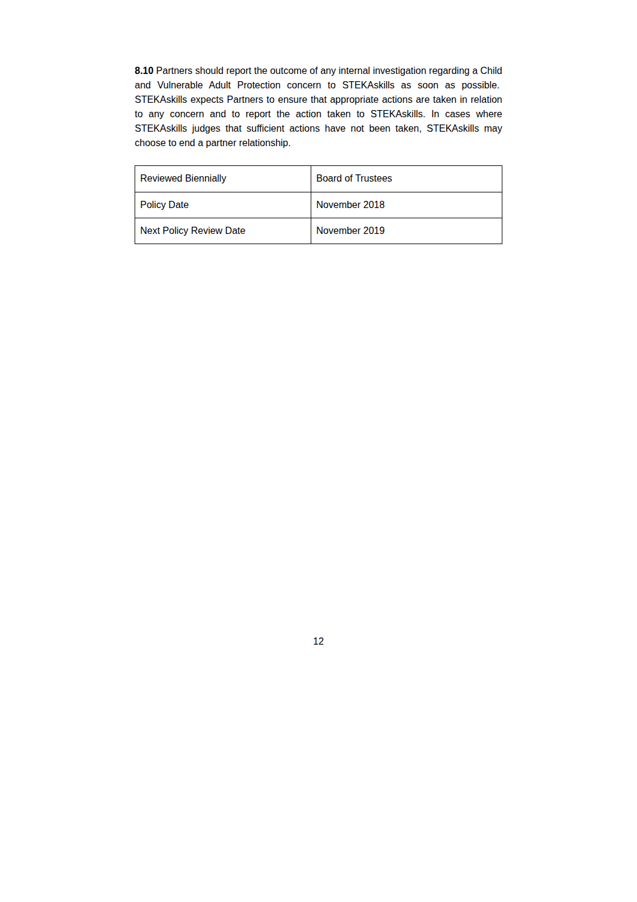8.10 Partners should report the outcome of any internal investigation regarding a Child and Vulnerable Adult Protection concern to STEKAskills as soon as possible. STEKAskills expects Partners to ensure that appropriate actions are taken in relation to any concern and to report the action taken to STEKAskills. In cases where STEKAskills judges that sufficient actions have not been taken, STEKAskills may choose to end a partner relationship.
| Reviewed Biennially | Board of Trustees |
| Policy Date | November 2018 |
| Next Policy Review Date | November 2019 |
12